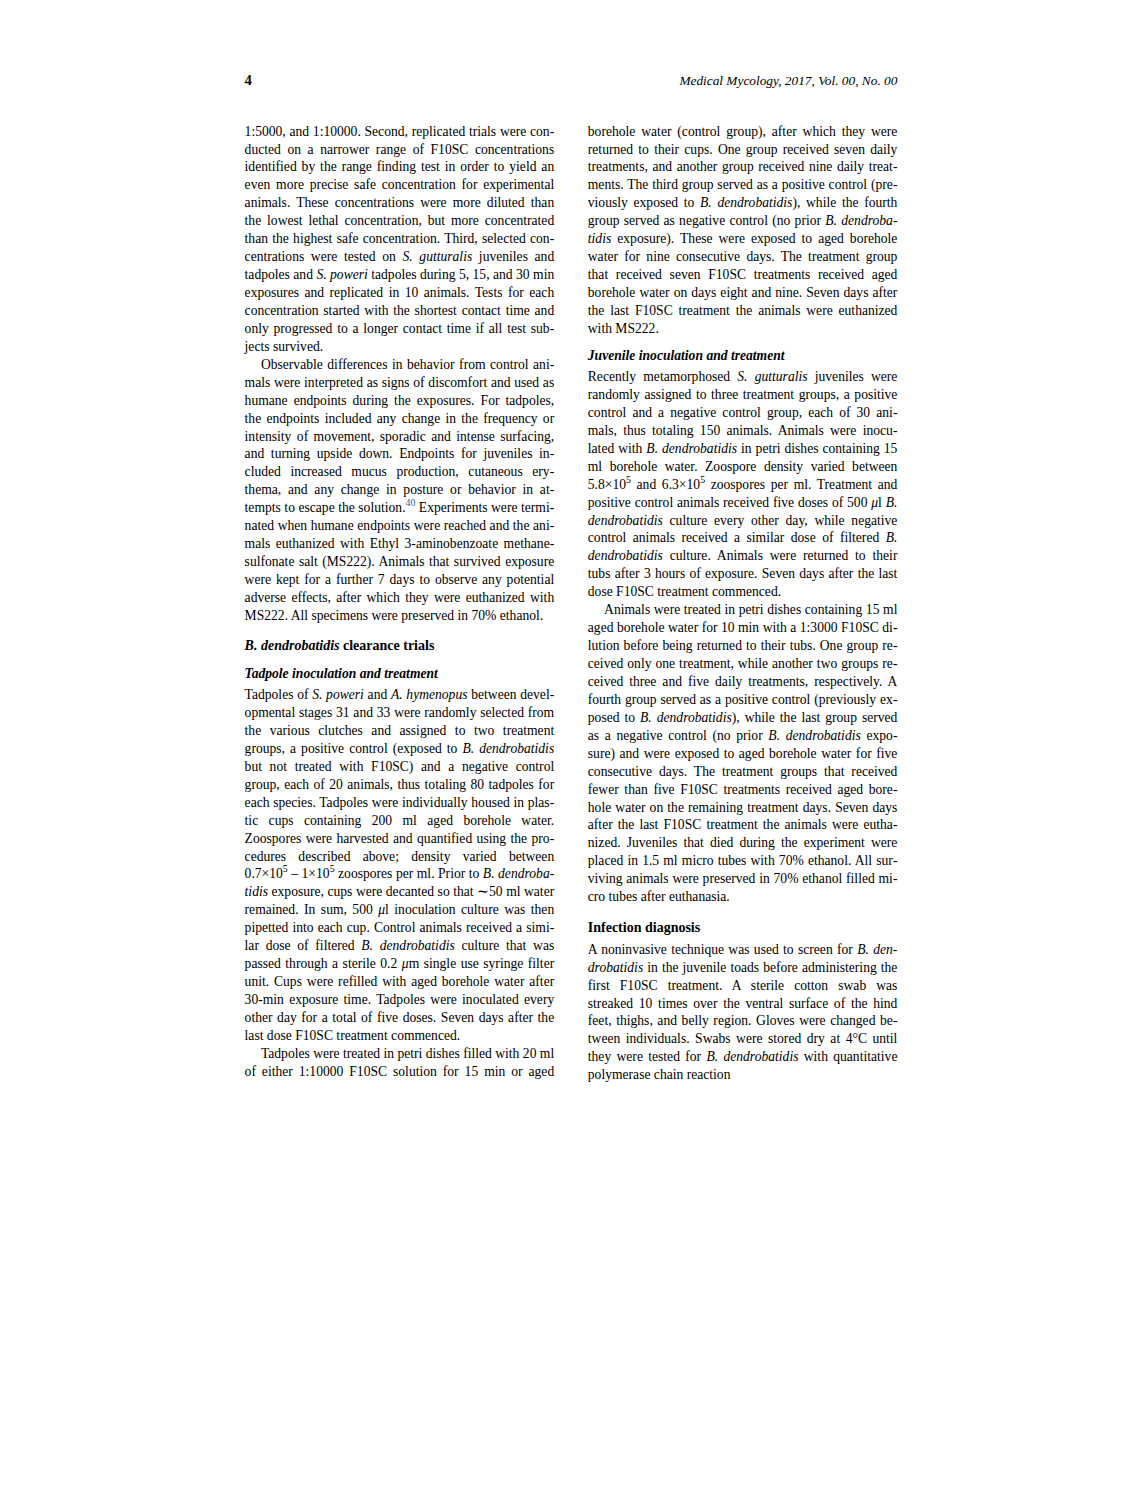4 Medical Mycology, 2017, Vol. 00, No. 00
1:5000, and 1:10000. Second, replicated trials were conducted on a narrower range of F10SC concentrations identified by the range finding test in order to yield an even more precise safe concentration for experimental animals. These concentrations were more diluted than the lowest lethal concentration, but more concentrated than the highest safe concentration. Third, selected concentrations were tested on S. gutturalis juveniles and tadpoles and S. poweri tadpoles during 5, 15, and 30 min exposures and replicated in 10 animals. Tests for each concentration started with the shortest contact time and only progressed to a longer contact time if all test subjects survived.
Observable differences in behavior from control animals were interpreted as signs of discomfort and used as humane endpoints during the exposures. For tadpoles, the endpoints included any change in the frequency or intensity of movement, sporadic and intense surfacing, and turning upside down. Endpoints for juveniles included increased mucus production, cutaneous erythema, and any change in posture or behavior in attempts to escape the solution.40 Experiments were terminated when humane endpoints were reached and the animals euthanized with Ethyl 3-aminobenzoate methanesulfonate salt (MS222). Animals that survived exposure were kept for a further 7 days to observe any potential adverse effects, after which they were euthanized with MS222. All specimens were preserved in 70% ethanol.
B. dendrobatidis clearance trials
Tadpole inoculation and treatment
Tadpoles of S. poweri and A. hymenopus between developmental stages 31 and 33 were randomly selected from the various clutches and assigned to two treatment groups, a positive control (exposed to B. dendrobatidis but not treated with F10SC) and a negative control group, each of 20 animals, thus totaling 80 tadpoles for each species. Tadpoles were individually housed in plastic cups containing 200 ml aged borehole water. Zoospores were harvested and quantified using the procedures described above; density varied between 0.7×105 – 1×105 zoospores per ml. Prior to B. dendrobatidis exposure, cups were decanted so that ∼50 ml water remained. In sum, 500 μl inoculation culture was then pipetted into each cup. Control animals received a similar dose of filtered B. dendrobatidis culture that was passed through a sterile 0.2 μm single use syringe filter unit. Cups were refilled with aged borehole water after 30-min exposure time. Tadpoles were inoculated every other day for a total of five doses. Seven days after the last dose F10SC treatment commenced.
Tadpoles were treated in petri dishes filled with 20 ml of either 1:10000 F10SC solution for 15 min or aged borehole water (control group), after which they were returned to their cups. One group received seven daily treatments, and another group received nine daily treatments. The third group served as a positive control (previously exposed to B. dendrobatidis), while the fourth group served as negative control (no prior B. dendrobatidis exposure). These were exposed to aged borehole water for nine consecutive days. The treatment group that received seven F10SC treatments received aged borehole water on days eight and nine. Seven days after the last F10SC treatment the animals were euthanized with MS222.
Juvenile inoculation and treatment
Recently metamorphosed S. gutturalis juveniles were randomly assigned to three treatment groups, a positive control and a negative control group, each of 30 animals, thus totaling 150 animals. Animals were inoculated with B. dendrobatidis in petri dishes containing 15 ml borehole water. Zoospore density varied between 5.8×105 and 6.3×105 zoospores per ml. Treatment and positive control animals received five doses of 500 μl B. dendrobatidis culture every other day, while negative control animals received a similar dose of filtered B. dendrobatidis culture. Animals were returned to their tubs after 3 hours of exposure. Seven days after the last dose F10SC treatment commenced.
Animals were treated in petri dishes containing 15 ml aged borehole water for 10 min with a 1:3000 F10SC dilution before being returned to their tubs. One group received only one treatment, while another two groups received three and five daily treatments, respectively. A fourth group served as a positive control (previously exposed to B. dendrobatidis), while the last group served as a negative control (no prior B. dendrobatidis exposure) and were exposed to aged borehole water for five consecutive days. The treatment groups that received fewer than five F10SC treatments received aged borehole water on the remaining treatment days. Seven days after the last F10SC treatment the animals were euthanized. Juveniles that died during the experiment were placed in 1.5 ml micro tubes with 70% ethanol. All surviving animals were preserved in 70% ethanol filled micro tubes after euthanasia.
Infection diagnosis
A noninvasive technique was used to screen for B. dendrobatidis in the juvenile toads before administering the first F10SC treatment. A sterile cotton swab was streaked 10 times over the ventral surface of the hind feet, thighs, and belly region. Gloves were changed between individuals. Swabs were stored dry at 4°C until they were tested for B. dendrobatidis with quantitative polymerase chain reaction